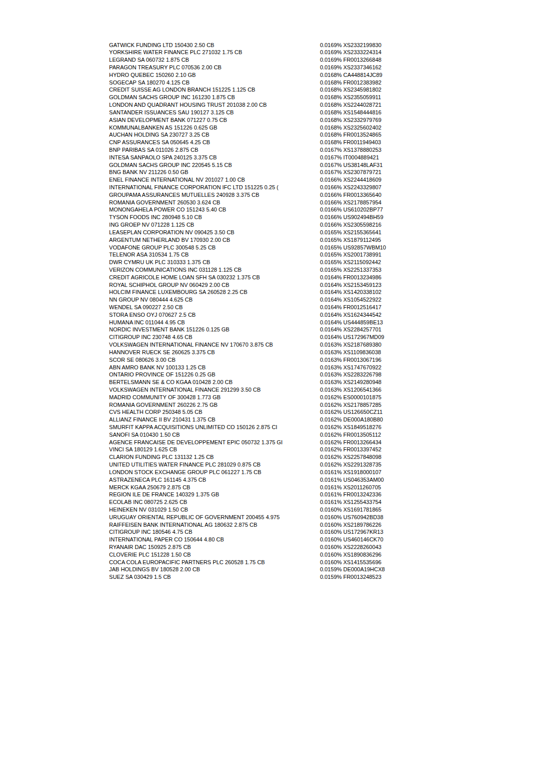| GATWICK FUNDING LTD 150430 2.50 CB | 0.0169% XS2332199830 |
| YORKSHIRE WATER FINANCE PLC 271032 1.75 CB | 0.0169% XS2333224314 |
| LEGRAND SA 060732 1.875 CB | 0.0169% FR0013266848 |
| PARAGON TREASURY PLC 070536 2.00 CB | 0.0169% XS2337346162 |
| HYDRO QUEBEC 150260 2.10 GB | 0.0168% CA448814JC89 |
| SOGECAP SA 180270 4.125 CB | 0.0168% FR0012383982 |
| CREDIT SUISSE AG LONDON BRANCH 151225 1.125 CB | 0.0168% XS2345981802 |
| GOLDMAN SACHS GROUP INC 161230 1.875 CB | 0.0168% XS2355059911 |
| LONDON AND QUADRANT HOUSING TRUST 201038 2.00 CB | 0.0168% XS2244028721 |
| SANTANDER ISSUANCES SAU 190127 3.125 CB | 0.0168% XS1548444816 |
| ASIAN DEVELOPMENT BANK 071227 0.75 CB | 0.0168% XS2332979769 |
| KOMMUNALBANKEN AS 151226 0.625 GB | 0.0168% XS2325602402 |
| AUCHAN HOLDING SA 230727 3.25 CB | 0.0168% FR0013524865 |
| CNP ASSURANCES SA 050645 4.25 CB | 0.0168% FR0011949403 |
| BNP PARIBAS SA 011026 2.875 CB | 0.0167% XS1378880253 |
| INTESA SANPAOLO SPA 240125 3.375 CB | 0.0167% IT0004889421 |
| GOLDMAN SACHS GROUP INC 220545 5.15 CB | 0.0167% US38148LAF31 |
| BNG BANK NV 211226 0.50 GB | 0.0167% XS2307879721 |
| ENEL FINANCE INTERNATIONAL NV 201027 1.00 CB | 0.0166% XS2244418609 |
| INTERNATIONAL FINANCE CORPORATION IFC LTD 151225 0.25 ( | 0.0166% XS2243329807 |
| GROUPAMA ASSURANCES MUTUELLES 240928 3.375 CB | 0.0166% FR0013365640 |
| ROMANIA GOVERNMENT 260530 3.624 CB | 0.0166% XS2178857954 |
| MONONGAHELA POWER CO 151243 5.40 CB | 0.0166% US610202BP77 |
| TYSON FOODS INC 280948 5.10 CB | 0.0166% US902494BH59 |
| ING GROEP NV 071228 1.125 CB | 0.0166% XS2305598216 |
| LEASEPLAN CORPORATION NV 090425 3.50 CB | 0.0165% XS2155365641 |
| ARGENTUM NETHERLAND BV 170930 2.00 CB | 0.0165% XS1879112495 |
| VODAFONE GROUP PLC 300548 5.25 CB | 0.0165% US92857WBM10 |
| TELENOR ASA 310534 1.75 CB | 0.0165% XS2001738991 |
| DWR CYMRU UK PLC 310333 1.375 CB | 0.0165% XS2115092442 |
| VERIZON COMMUNICATIONS INC 031128 1.125 CB | 0.0165% XS2251337353 |
| CREDIT AGRICOLE HOME LOAN SFH SA 030232 1.375 CB | 0.0164% FR0013234986 |
| ROYAL SCHIPHOL GROUP NV 060429 2.00 CB | 0.0164% XS2153459123 |
| HOLCIM FINANCE LUXEMBOURG SA 260528 2.25 CB | 0.0164% XS1420338102 |
| NN GROUP NV 080444 4.625 CB | 0.0164% XS1054522922 |
| WENDEL SA 090227 2.50 CB | 0.0164% FR0012516417 |
| STORA ENSO OYJ 070627 2.5 CB | 0.0164% XS1624344542 |
| HUMANA INC 011044 4.95 CB | 0.0164% US444859BE13 |
| NORDIC INVESTMENT BANK 151226 0.125 GB | 0.0164% XS2284257701 |
| CITIGROUP INC 230748 4.65 CB | 0.0164% US172967MD09 |
| VOLKSWAGEN INTERNATIONAL FINANCE NV 170670 3.875 CB | 0.0163% XS2187689380 |
| HANNOVER RUECK SE 260625 3.375 CB | 0.0163% XS1109836038 |
| SCOR SE 080626 3.00 CB | 0.0163% FR0013067196 |
| ABN AMRO BANK NV 100133 1.25 CB | 0.0163% XS1747670922 |
| ONTARIO PROVINCE OF 151226 0.25 GB | 0.0163% XS2283226798 |
| BERTELSMANN SE & CO KGAA 010428 2.00 CB | 0.0163% XS2149280948 |
| VOLKSWAGEN INTERNATIONAL FINANCE 291299 3.50 CB | 0.0163% XS1206541366 |
| MADRID COMMUNITY OF 300428 1.773 GB | 0.0162% ES0000101875 |
| ROMANIA GOVERNMENT 260226 2.75 GB | 0.0162% XS2178857285 |
| CVS HEALTH CORP 250348 5.05 CB | 0.0162% US126650CZ11 |
| ALLIANZ FINANCE II BV 210431 1.375 CB | 0.0162% DE000A180B80 |
| SMURFIT KAPPA ACQUISITIONS UNLIMITED CO 150126 2.875 CI | 0.0162% XS1849518276 |
| SANOFI SA 010430 1.50 CB | 0.0162% FR0013505112 |
| AGENCE FRANCAISE DE DEVELOPPEMENT EPIC 050732 1.375 GI | 0.0162% FR0013266434 |
| VINCI SA 180129 1.625 CB | 0.0162% FR0013397452 |
| CLARION FUNDING PLC 131132 1.25 CB | 0.0162% XS2257848098 |
| UNITED UTILITIES WATER FINANCE PLC 281029 0.875 CB | 0.0162% XS2291328735 |
| LONDON STOCK EXCHANGE GROUP PLC 061227 1.75 CB | 0.0161% XS1918000107 |
| ASTRAZENECA PLC 161145 4.375 CB | 0.0161% US046353AM00 |
| MERCK KGAA 250679 2.875 CB | 0.0161% XS2011260705 |
| REGION ILE DE FRANCE 140329 1.375 GB | 0.0161% FR0013242336 |
| ECOLAB INC 080725 2.625 CB | 0.0161% XS1255433754 |
| HEINEKEN NV 031029 1.50 CB | 0.0160% XS1691781865 |
| URUGUAY ORIENTAL REPUBLIC OF GOVERNMENT 200455 4.975 | 0.0160% US760942BD38 |
| RAIFFEISEN BANK INTERNATIONAL AG 180632 2.875 CB | 0.0160% XS2189786226 |
| CITIGROUP INC 180546 4.75 CB | 0.0160% US172967KR13 |
| INTERNATIONAL PAPER CO 150644 4.80 CB | 0.0160% US460146CK70 |
| RYANAIR DAC 150925 2.875 CB | 0.0160% XS2228260043 |
| CLOVERIE PLC 151228 1.50 CB | 0.0160% XS1890836296 |
| COCA COLA EUROPACIFIC PARTNERS PLC 260528 1.75 CB | 0.0160% XS1415535696 |
| JAB HOLDINGS BV 180528 2.00 CB | 0.0159% DE000A19HCX8 |
| SUEZ SA 030429 1.5 CB | 0.0159% FR0013248523 |